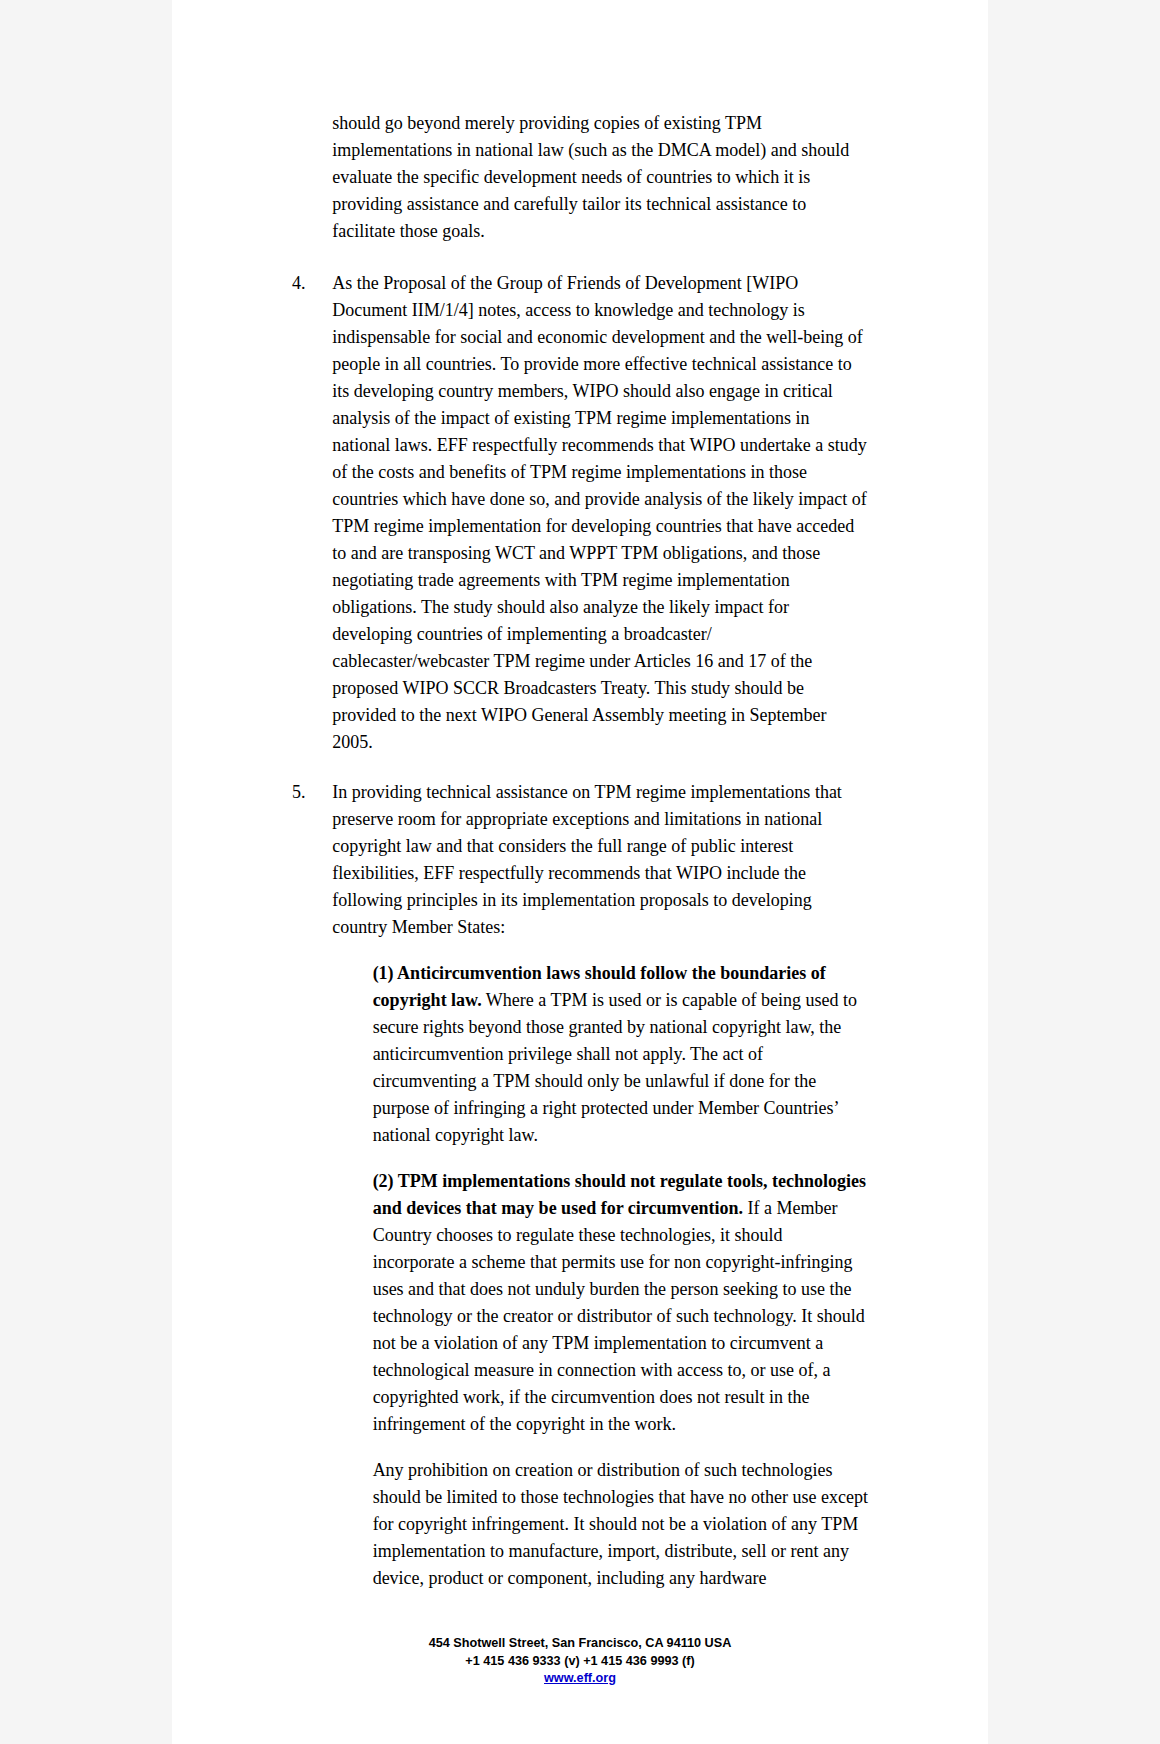should go beyond merely providing copies of existing TPM implementations in national law (such as the DMCA model) and should evaluate the specific development needs of countries to which it is providing assistance and carefully tailor its technical assistance to facilitate those goals.
4.
As the Proposal of the Group of Friends of Development [WIPO Document IIM/1/4] notes, access to knowledge and technology is indispensable for social and economic development and the well-being of people in all countries. To provide more effective technical assistance to its developing country members, WIPO should also engage in critical analysis of the impact of existing TPM regime implementations in national laws. EFF respectfully recommends that WIPO undertake a study of the costs and benefits of TPM regime implementations in those countries which have done so, and provide analysis of the likely impact of TPM regime implementation for developing countries that have acceded to and are transposing WCT and WPPT TPM obligations, and those negotiating trade agreements with TPM regime implementation obligations. The study should also analyze the likely impact for developing countries of implementing a broadcaster/ cablecaster/webcaster TPM regime under Articles 16 and 17 of the proposed WIPO SCCR Broadcasters Treaty. This study should be provided to the next WIPO General Assembly meeting in September 2005.
5.
In providing technical assistance on TPM regime implementations that preserve room for appropriate exceptions and limitations in national copyright law and that considers the full range of public interest flexibilities, EFF respectfully recommends that WIPO include the following principles in its implementation proposals to developing country Member States:
(1) Anticircumvention laws should follow the boundaries of copyright law. Where a TPM is used or is capable of being used to secure rights beyond those granted by national copyright law, the anticircumvention privilege shall not apply. The act of circumventing a TPM should only be unlawful if done for the purpose of infringing a right protected under Member Countries’ national copyright law.
(2) TPM implementations should not regulate tools, technologies and devices that may be used for circumvention. If a Member Country chooses to regulate these technologies, it should incorporate a scheme that permits use for non copyright-infringing uses and that does not unduly burden the person seeking to use the technology or the creator or distributor of such technology. It should not be a violation of any TPM implementation to circumvent a technological measure in connection with access to, or use of, a copyrighted work, if the circumvention does not result in the infringement of the copyright in the work.
Any prohibition on creation or distribution of such technologies should be limited to those technologies that have no other use except for copyright infringement. It should not be a violation of any TPM implementation to manufacture, import, distribute, sell or rent any device, product or component, including any hardware
454 Shotwell Street, San Francisco, CA 94110 USA
+1 415 436 9333 (v) +1 415 436 9993 (f)
www.eff.org